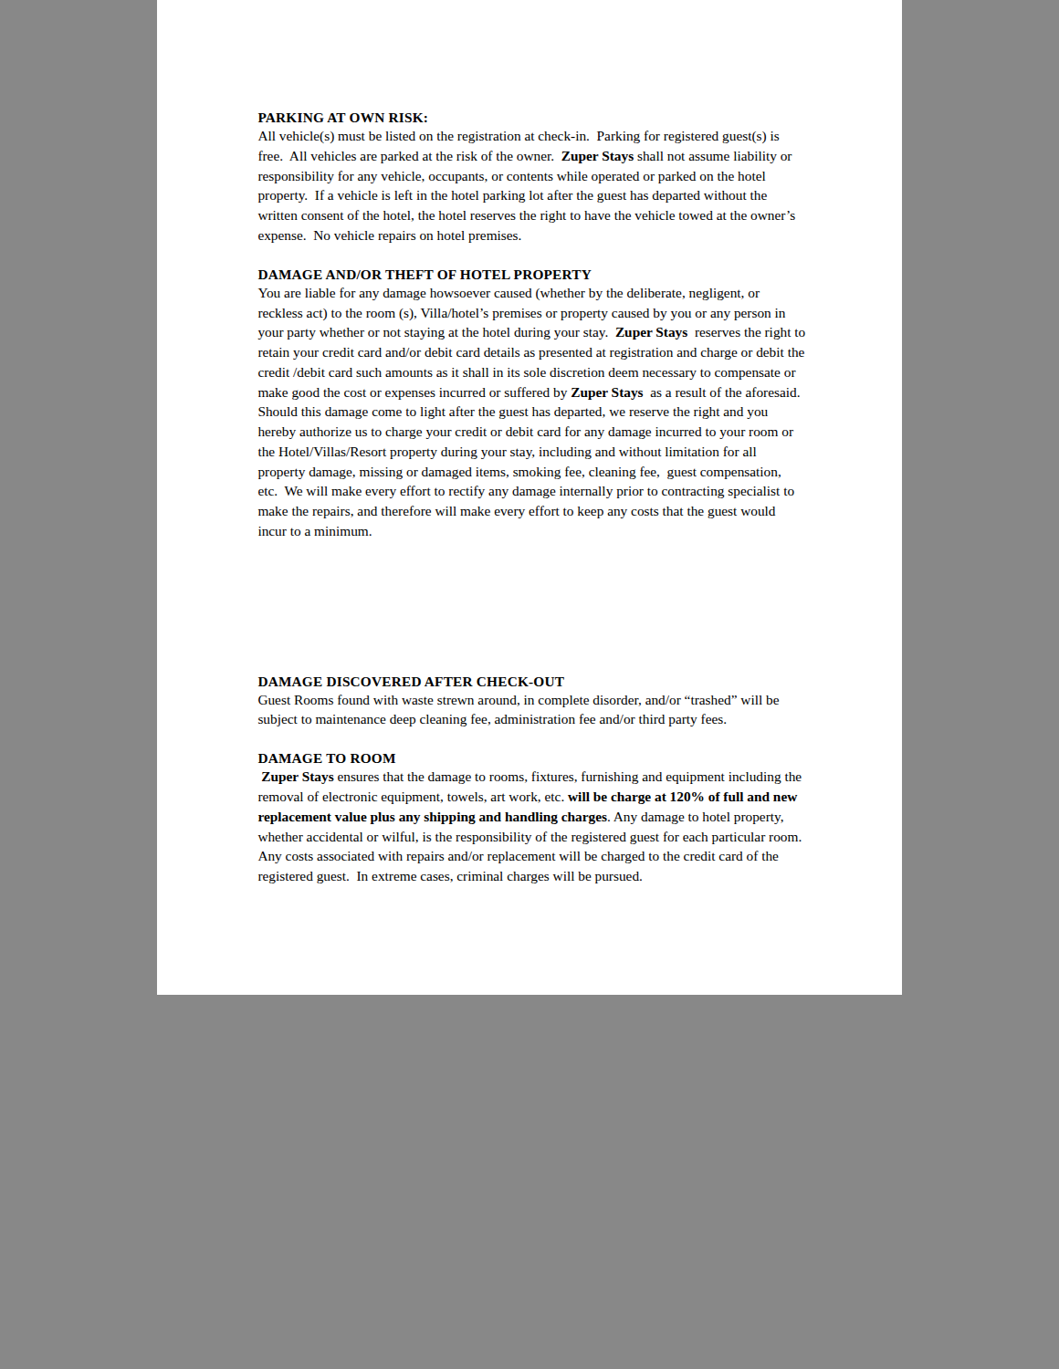PARKING AT OWN RISK:
All vehicle(s) must be listed on the registration at check-in. Parking for registered guest(s) is free. All vehicles are parked at the risk of the owner. Zuper Stays shall not assume liability or responsibility for any vehicle, occupants, or contents while operated or parked on the hotel property. If a vehicle is left in the hotel parking lot after the guest has departed without the written consent of the hotel, the hotel reserves the right to have the vehicle towed at the owner’s expense. No vehicle repairs on hotel premises.
DAMAGE AND/OR THEFT OF HOTEL PROPERTY
You are liable for any damage howsoever caused (whether by the deliberate, negligent, or reckless act) to the room (s), Villa/hotel’s premises or property caused by you or any person in your party whether or not staying at the hotel during your stay. Zuper Stays reserves the right to retain your credit card and/or debit card details as presented at registration and charge or debit the credit /debit card such amounts as it shall in its sole discretion deem necessary to compensate or make good the cost or expenses incurred or suffered by Zuper Stays as a result of the aforesaid. Should this damage come to light after the guest has departed, we reserve the right and you hereby authorize us to charge your credit or debit card for any damage incurred to your room or the Hotel/Villas/Resort property during your stay, including and without limitation for all property damage, missing or damaged items, smoking fee, cleaning fee, guest compensation, etc. We will make every effort to rectify any damage internally prior to contracting specialist to make the repairs, and therefore will make every effort to keep any costs that the guest would incur to a minimum.
DAMAGE DISCOVERED AFTER CHECK-OUT
Guest Rooms found with waste strewn around, in complete disorder, and/or “trashed” will be subject to maintenance deep cleaning fee, administration fee and/or third party fees.
DAMAGE TO ROOM
Zuper Stays ensures that the damage to rooms, fixtures, furnishing and equipment including the removal of electronic equipment, towels, art work, etc. will be charge at 120% of full and new replacement value plus any shipping and handling charges. Any damage to hotel property, whether accidental or wilful, is the responsibility of the registered guest for each particular room. Any costs associated with repairs and/or replacement will be charged to the credit card of the registered guest. In extreme cases, criminal charges will be pursued.